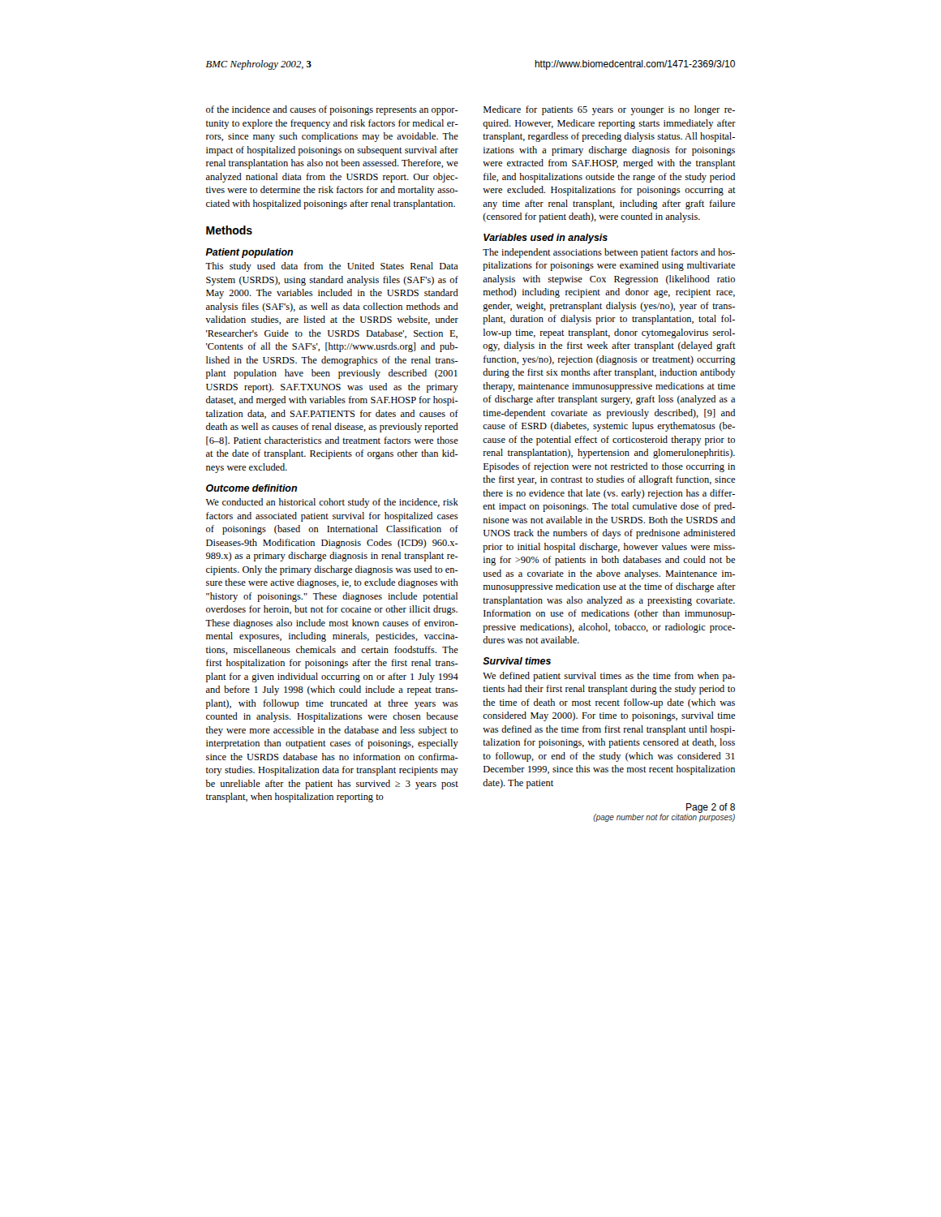BMC Nephrology 2002, 3
http://www.biomedcentral.com/1471-2369/3/10
of the incidence and causes of poisonings represents an opportunity to explore the frequency and risk factors for medical errors, since many such complications may be avoidable. The impact of hospitalized poisonings on subsequent survival after renal transplantation has also not been assessed. Therefore, we analyzed national diata from the USRDS report. Our objectives were to determine the risk factors for and mortality associated with hospitalized poisonings after renal transplantation.
Methods
Patient population
This study used data from the United States Renal Data System (USRDS), using standard analysis files (SAF's) as of May 2000. The variables included in the USRDS standard analysis files (SAF's), as well as data collection methods and validation studies, are listed at the USRDS website, under 'Researcher's Guide to the USRDS Database', Section E, 'Contents of all the SAF's', [http://www.usrds.org] and published in the USRDS. The demographics of the renal transplant population have been previously described (2001 USRDS report). SAF.TXUNOS was used as the primary dataset, and merged with variables from SAF.HOSP for hospitalization data, and SAF.PATIENTS for dates and causes of death as well as causes of renal disease, as previously reported [6–8]. Patient characteristics and treatment factors were those at the date of transplant. Recipients of organs other than kidneys were excluded.
Outcome definition
We conducted an historical cohort study of the incidence, risk factors and associated patient survival for hospitalized cases of poisonings (based on International Classification of Diseases-9th Modification Diagnosis Codes (ICD9) 960.x-989.x) as a primary discharge diagnosis in renal transplant recipients. Only the primary discharge diagnosis was used to ensure these were active diagnoses, ie, to exclude diagnoses with "history of poisonings." These diagnoses include potential overdoses for heroin, but not for cocaine or other illicit drugs. These diagnoses also include most known causes of environmental exposures, including minerals, pesticides, vaccinations, miscellaneous chemicals and certain foodstuffs. The first hospitalization for poisonings after the first renal transplant for a given individual occurring on or after 1 July 1994 and before 1 July 1998 (which could include a repeat transplant), with followup time truncated at three years was counted in analysis. Hospitalizations were chosen because they were more accessible in the database and less subject to interpretation than outpatient cases of poisonings, especially since the USRDS database has no information on confirmatory studies. Hospitalization data for transplant recipients may be unreliable after the patient has survived ≥ 3 years post transplant, when hospitalization reporting to
Medicare for patients 65 years or younger is no longer required. However, Medicare reporting starts immediately after transplant, regardless of preceding dialysis status. All hospitalizations with a primary discharge diagnosis for poisonings were extracted from SAF.HOSP, merged with the transplant file, and hospitalizations outside the range of the study period were excluded. Hospitalizations for poisonings occurring at any time after renal transplant, including after graft failure (censored for patient death), were counted in analysis.
Variables used in analysis
The independent associations between patient factors and hospitalizations for poisonings were examined using multivariate analysis with stepwise Cox Regression (likelihood ratio method) including recipient and donor age, recipient race, gender, weight, pretransplant dialysis (yes/no), year of transplant, duration of dialysis prior to transplantation, total follow-up time, repeat transplant, donor cytomegalovirus serology, dialysis in the first week after transplant (delayed graft function, yes/no), rejection (diagnosis or treatment) occurring during the first six months after transplant, induction antibody therapy, maintenance immunosuppressive medications at time of discharge after transplant surgery, graft loss (analyzed as a time-dependent covariate as previously described), [9] and cause of ESRD (diabetes, systemic lupus erythematosus (because of the potential effect of corticosteroid therapy prior to renal transplantation), hypertension and glomerulonephritis). Episodes of rejection were not restricted to those occurring in the first year, in contrast to studies of allograft function, since there is no evidence that late (vs. early) rejection has a different impact on poisonings. The total cumulative dose of prednisone was not available in the USRDS. Both the USRDS and UNOS track the numbers of days of prednisone administered prior to initial hospital discharge, however values were missing for >90% of patients in both databases and could not be used as a covariate in the above analyses. Maintenance immunosuppressive medication use at the time of discharge after transplantation was also analyzed as a preexisting covariate. Information on use of medications (other than immunosuppressive medications), alcohol, tobacco, or radiologic procedures was not available.
Survival times
We defined patient survival times as the time from when patients had their first renal transplant during the study period to the time of death or most recent follow-up date (which was considered May 2000). For time to poisonings, survival time was defined as the time from first renal transplant until hospitalization for poisonings, with patients censored at death, loss to followup, or end of the study (which was considered 31 December 1999, since this was the most recent hospitalization date). The patient
Page 2 of 8
(page number not for citation purposes)